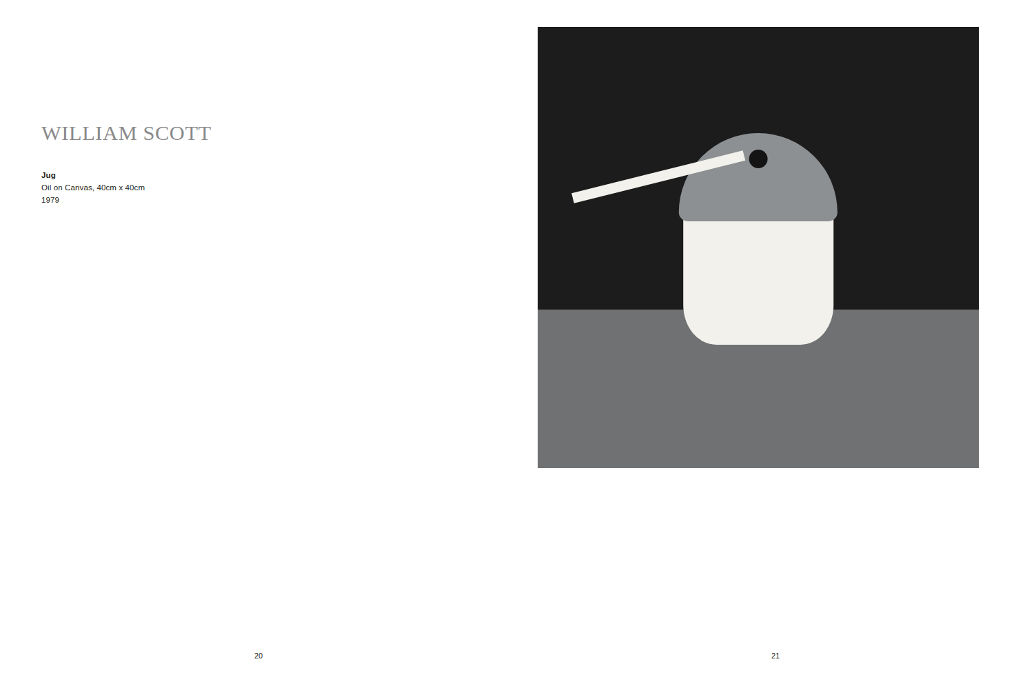William Scott
Jug Oil on Canvas, 40cm x 40cm 1979
20
21